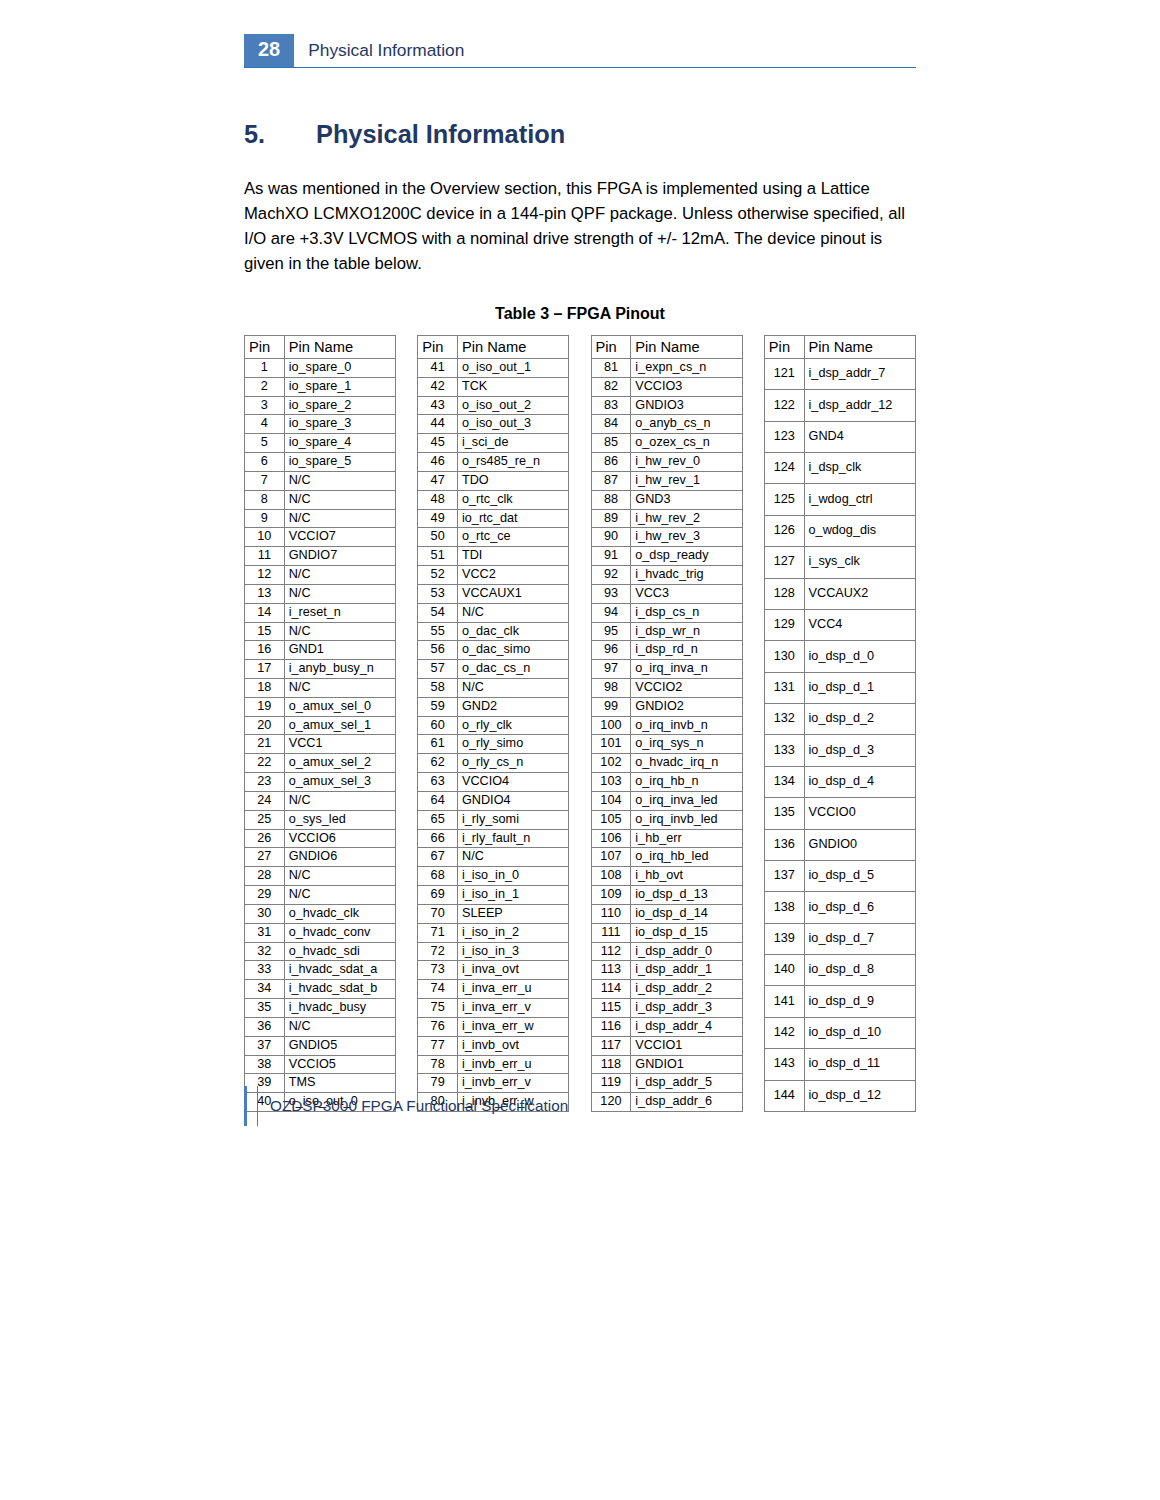28
Physical Information
5. Physical Information
As was mentioned in the Overview section, this FPGA is implemented using a Lattice MachXO LCMXO1200C device in a 144-pin QPF package. Unless otherwise specified, all I/O are +3.3V LVCMOS with a nominal drive strength of +/- 12mA. The device pinout is given in the table below.
Table 3 – FPGA Pinout
| Pin | Pin Name |
| --- | --- |
| 1 | io_spare_0 |
| 2 | io_spare_1 |
| 3 | io_spare_2 |
| 4 | io_spare_3 |
| 5 | io_spare_4 |
| 6 | io_spare_5 |
| 7 | N/C |
| 8 | N/C |
| 9 | N/C |
| 10 | VCCIO7 |
| 11 | GNDIO7 |
| 12 | N/C |
| 13 | N/C |
| 14 | i_reset_n |
| 15 | N/C |
| 16 | GND1 |
| 17 | i_anyb_busy_n |
| 18 | N/C |
| 19 | o_amux_sel_0 |
| 20 | o_amux_sel_1 |
| 21 | VCC1 |
| 22 | o_amux_sel_2 |
| 23 | o_amux_sel_3 |
| 24 | N/C |
| 25 | o_sys_led |
| 26 | VCCIO6 |
| 27 | GNDIO6 |
| 28 | N/C |
| 29 | N/C |
| 30 | o_hvadc_clk |
| 31 | o_hvadc_conv |
| 32 | o_hvadc_sdi |
| 33 | i_hvadc_sdat_a |
| 34 | i_hvadc_sdat_b |
| 35 | i_hvadc_busy |
| 36 | N/C |
| 37 | GNDIO5 |
| 38 | VCCIO5 |
| 39 | TMS |
| 40 | o_iso_out_0 |
| Pin | Pin Name |
| --- | --- |
| 41 | o_iso_out_1 |
| 42 | TCK |
| 43 | o_iso_out_2 |
| 44 | o_iso_out_3 |
| 45 | i_sci_de |
| 46 | o_rs485_re_n |
| 47 | TDO |
| 48 | o_rtc_clk |
| 49 | io_rtc_dat |
| 50 | o_rtc_ce |
| 51 | TDI |
| 52 | VCC2 |
| 53 | VCCAUX1 |
| 54 | N/C |
| 55 | o_dac_clk |
| 56 | o_dac_simo |
| 57 | o_dac_cs_n |
| 58 | N/C |
| 59 | GND2 |
| 60 | o_rly_clk |
| 61 | o_rly_simo |
| 62 | o_rly_cs_n |
| 63 | VCCIO4 |
| 64 | GNDIO4 |
| 65 | i_rly_somi |
| 66 | i_rly_fault_n |
| 67 | N/C |
| 68 | i_iso_in_0 |
| 69 | i_iso_in_1 |
| 70 | SLEEP |
| 71 | i_iso_in_2 |
| 72 | i_iso_in_3 |
| 73 | i_inva_ovt |
| 74 | i_inva_err_u |
| 75 | i_inva_err_v |
| 76 | i_inva_err_w |
| 77 | i_invb_ovt |
| 78 | i_invb_err_u |
| 79 | i_invb_err_v |
| 80 | i_invb_err_w |
| Pin | Pin Name |
| --- | --- |
| 81 | i_expn_cs_n |
| 82 | VCCIO3 |
| 83 | GNDIO3 |
| 84 | o_anyb_cs_n |
| 85 | o_ozex_cs_n |
| 86 | i_hw_rev_0 |
| 87 | i_hw_rev_1 |
| 88 | GND3 |
| 89 | i_hw_rev_2 |
| 90 | i_hw_rev_3 |
| 91 | o_dsp_ready |
| 92 | i_hvadc_trig |
| 93 | VCC3 |
| 94 | i_dsp_cs_n |
| 95 | i_dsp_wr_n |
| 96 | i_dsp_rd_n |
| 97 | o_irq_inva_n |
| 98 | VCCIO2 |
| 99 | GNDIO2 |
| 100 | o_irq_invb_n |
| 101 | o_irq_sys_n |
| 102 | o_hvadc_irq_n |
| 103 | o_irq_hb_n |
| 104 | o_irq_inva_led |
| 105 | o_irq_invb_led |
| 106 | i_hb_err |
| 107 | o_irq_hb_led |
| 108 | i_hb_ovt |
| 109 | io_dsp_d_13 |
| 110 | io_dsp_d_14 |
| 111 | io_dsp_d_15 |
| 112 | i_dsp_addr_0 |
| 113 | i_dsp_addr_1 |
| 114 | i_dsp_addr_2 |
| 115 | i_dsp_addr_3 |
| 116 | i_dsp_addr_4 |
| 117 | VCCIO1 |
| 118 | GNDIO1 |
| 119 | i_dsp_addr_5 |
| 120 | i_dsp_addr_6 |
| Pin | Pin Name |
| --- | --- |
| 121 | i_dsp_addr_7 |
| 122 | i_dsp_addr_12 |
| 123 | GND4 |
| 124 | i_dsp_clk |
| 125 | i_wdog_ctrl |
| 126 | o_wdog_dis |
| 127 | i_sys_clk |
| 128 | VCCAUX2 |
| 129 | VCC4 |
| 130 | io_dsp_d_0 |
| 131 | io_dsp_d_1 |
| 132 | io_dsp_d_2 |
| 133 | io_dsp_d_3 |
| 134 | io_dsp_d_4 |
| 135 | VCCIO0 |
| 136 | GNDIO0 |
| 137 | io_dsp_d_5 |
| 138 | io_dsp_d_6 |
| 139 | io_dsp_d_7 |
| 140 | io_dsp_d_8 |
| 141 | io_dsp_d_9 |
| 142 | io_dsp_d_10 |
| 143 | io_dsp_d_11 |
| 144 | io_dsp_d_12 |
OZDSP3000 FPGA Functional Specification